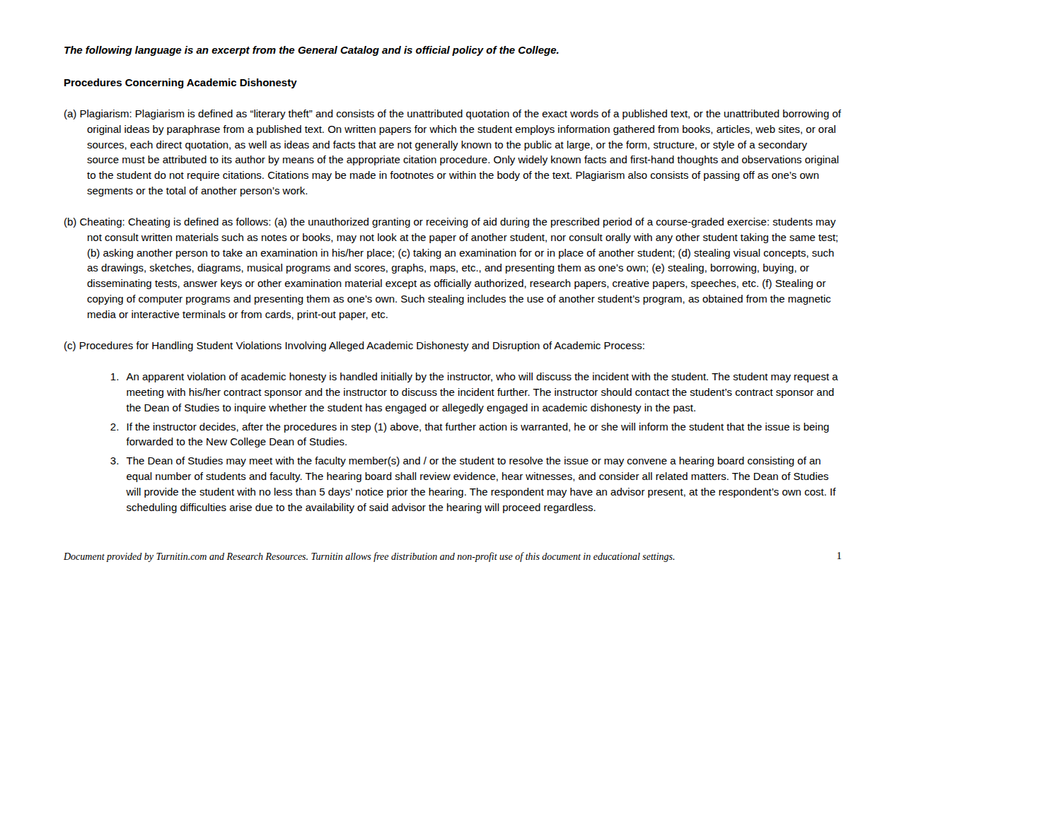The following language is an excerpt from the General Catalog and is official policy of the College.
Procedures Concerning Academic Dishonesty
(a) Plagiarism: Plagiarism is defined as “literary theft” and consists of the unattributed quotation of the exact words of a published text, or the unattributed borrowing of original ideas by paraphrase from a published text. On written papers for which the student employs information gathered from books, articles, web sites, or oral sources, each direct quotation, as well as ideas and facts that are not generally known to the public at large, or the form, structure, or style of a secondary source must be attributed to its author by means of the appropriate citation procedure. Only widely known facts and first-hand thoughts and observations original to the student do not require citations. Citations may be made in footnotes or within the body of the text. Plagiarism also consists of passing off as one’s own segments or the total of another person’s work.
(b) Cheating: Cheating is defined as follows: (a) the unauthorized granting or receiving of aid during the prescribed period of a course-graded exercise: students may not consult written materials such as notes or books, may not look at the paper of another student, nor consult orally with any other student taking the same test; (b) asking another person to take an examination in his/her place; (c) taking an examination for or in place of another student; (d) stealing visual concepts, such as drawings, sketches, diagrams, musical programs and scores, graphs, maps, etc., and presenting them as one’s own; (e) stealing, borrowing, buying, or disseminating tests, answer keys or other examination material except as officially authorized, research papers, creative papers, speeches, etc. (f) Stealing or copying of computer programs and presenting them as one’s own. Such stealing includes the use of another student’s program, as obtained from the magnetic media or interactive terminals or from cards, print-out paper, etc.
(c) Procedures for Handling Student Violations Involving Alleged Academic Dishonesty and Disruption of Academic Process:
An apparent violation of academic honesty is handled initially by the instructor, who will discuss the incident with the student. The student may request a meeting with his/her contract sponsor and the instructor to discuss the incident further. The instructor should contact the student’s contract sponsor and the Dean of Studies to inquire whether the student has engaged or allegedly engaged in academic dishonesty in the past.
If the instructor decides, after the procedures in step (1) above, that further action is warranted, he or she will inform the student that the issue is being forwarded to the New College Dean of Studies.
The Dean of Studies may meet with the faculty member(s) and / or the student to resolve the issue or may convene a hearing board consisting of an equal number of students and faculty. The hearing board shall review evidence, hear witnesses, and consider all related matters. The Dean of Studies will provide the student with no less than 5 days’ notice prior the hearing. The respondent may have an advisor present, at the respondent’s own cost. If scheduling difficulties arise due to the availability of said advisor the hearing will proceed regardless.
Document provided by Turnitin.com and Research Resources. Turnitin allows free distribution and non-profit use of this document in educational settings.
1